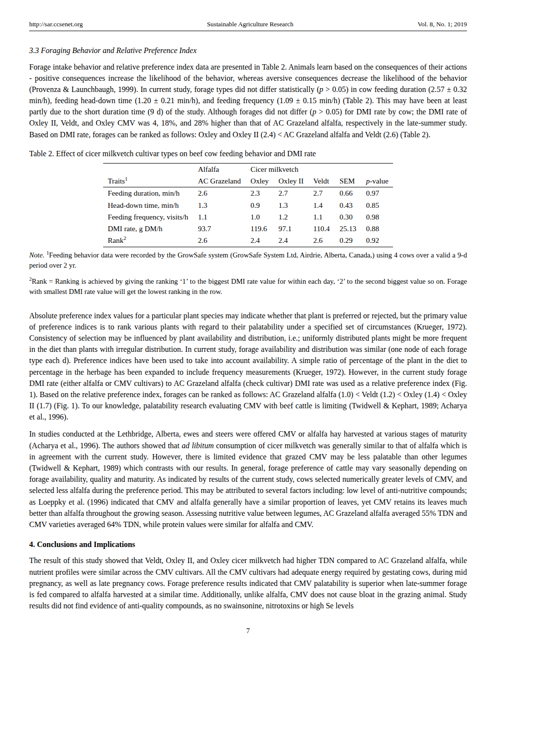http://sar.ccsenet.org Sustainable Agriculture Research Vol. 8, No. 1; 2019
3.3 Foraging Behavior and Relative Preference Index
Forage intake behavior and relative preference index data are presented in Table 2. Animals learn based on the consequences of their actions - positive consequences increase the likelihood of the behavior, whereas aversive consequences decrease the likelihood of the behavior (Provenza & Launchbaugh, 1999). In current study, forage types did not differ statistically (p > 0.05) in cow feeding duration (2.57 ± 0.32 min/h), feeding head-down time (1.20 ± 0.21 min/h), and feeding frequency (1.09 ± 0.15 min/h) (Table 2). This may have been at least partly due to the short duration time (9 d) of the study. Although forages did not differ (p > 0.05) for DMI rate by cow; the DMI rate of Oxley II, Veldt, and Oxley CMV was 4, 18%, and 28% higher than that of AC Grazeland alfalfa, respectively in the late-summer study. Based on DMI rate, forages can be ranked as follows: Oxley and Oxley II (2.4) < AC Grazeland alfalfa and Veldt (2.6) (Table 2).
Table 2. Effect of cicer milkvetch cultivar types on beef cow feeding behavior and DMI rate
| | Alfalfa | Cicer milkvetch | | | |
| Traits 1 | AC Grazeland | Oxley | Oxley II | Veldt | SEM | p -value |
| Feeding duration, min/h | 2.6 | 2.3 | 2.7 | 2.7 | 0.66 | 0.97 |
| Head-down time, min/h | 1.3 | 0.9 | 1.3 | 1.4 | 0.43 | 0.85 |
| Feeding frequency, visits/h | 1.1 | 1.0 | 1.2 | 1.1 | 0.30 | 0.98 |
| DMI rate, g DM/h | 93.7 | 119.6 | 97.1 | 110.4 | 25.13 | 0.88 |
| Rank 2 | 2.6 | 2.4 | 2.4 | 2.6 | 0.29 | 0.92 |
Note. 1Feeding behavior data were recorded by the GrowSafe system (GrowSafe System Ltd, Airdrie, Alberta, Canada,) using 4 cows over a valid a 9-d period over 2 yr.
2Rank = Ranking is achieved by giving the ranking ‘1’ to the biggest DMI rate value for within each day, ‘2’ to the second biggest value so on. Forage with smallest DMI rate value will get the lowest ranking in the row.
Absolute preference index values for a particular plant species may indicate whether that plant is preferred or rejected, but the primary value of preference indices is to rank various plants with regard to their palatability under a specified set of circumstances (Krueger, 1972). Consistency of selection may be influenced by plant availability and distribution, i.e.; uniformly distributed plants might be more frequent in the diet than plants with irregular distribution. In current study, forage availability and distribution was similar (one node of each forage type each d). Preference indices have been used to take into account availability. A simple ratio of percentage of the plant in the diet to percentage in the herbage has been expanded to include frequency measurements (Krueger, 1972). However, in the current study forage DMI rate (either alfalfa or CMV cultivars) to AC Grazeland alfalfa (check cultivar) DMI rate was used as a relative preference index (Fig. 1). Based on the relative preference index, forages can be ranked as follows: AC Grazeland alfalfa (1.0) < Veldt (1.2) < Oxley (1.4) < Oxley II (1.7) (Fig. 1). To our knowledge, palatability research evaluating CMV with beef cattle is limiting (Twidwell & Kephart, 1989; Acharya et al., 1996).
In studies conducted at the Lethbridge, Alberta, ewes and steers were offered CMV or alfalfa hay harvested at various stages of maturity (Acharya et al., 1996). The authors showed that ad libitum consumption of cicer milkvetch was generally similar to that of alfalfa which is in agreement with the current study. However, there is limited evidence that grazed CMV may be less palatable than other legumes (Twidwell & Kephart, 1989) which contrasts with our results. In general, forage preference of cattle may vary seasonally depending on forage availability, quality and maturity. As indicated by results of the current study, cows selected numerically greater levels of CMV, and selected less alfalfa during the preference period. This may be attributed to several factors including: low level of anti-nutritive compounds; as Loeppky et al. (1996) indicated that CMV and alfalfa generally have a similar proportion of leaves, yet CMV retains its leaves much better than alfalfa throughout the growing season. Assessing nutritive value between legumes, AC Grazeland alfalfa averaged 55% TDN and CMV varieties averaged 64% TDN, while protein values were similar for alfalfa and CMV.
4. Conclusions and Implications
The result of this study showed that Veldt, Oxley II, and Oxley cicer milkvetch had higher TDN compared to AC Grazeland alfalfa, while nutrient profiles were similar across the CMV cultivars. All the CMV cultivars had adequate energy required by gestating cows, during mid pregnancy, as well as late pregnancy cows. Forage preference results indicated that CMV palatability is superior when late-summer forage is fed compared to alfalfa harvested at a similar time. Additionally, unlike alfalfa, CMV does not cause bloat in the grazing animal. Study results did not find evidence of anti-quality compounds, as no swainsonine, nitrotoxins or high Se levels
7